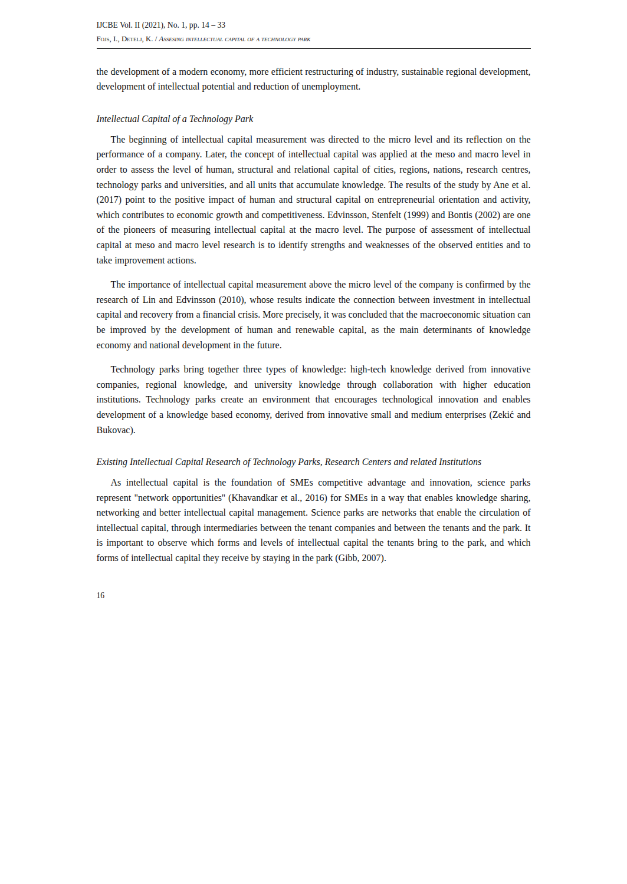IJCBE Vol. II (2021), No. 1, pp. 14 – 33
Fojs, I., Detelj, K. / Assesing intellectual capital of a technology park
the development of a modern economy, more efficient restructuring of industry, sustainable regional development, development of intellectual potential and reduction of unemployment.
Intellectual Capital of a Technology Park
The beginning of intellectual capital measurement was directed to the micro level and its reflection on the performance of a company. Later, the concept of intellectual capital was applied at the meso and macro level in order to assess the level of human, structural and relational capital of cities, regions, nations, research centres, technology parks and universities, and all units that accumulate knowledge. The results of the study by Ane et al. (2017) point to the positive impact of human and structural capital on entrepreneurial orientation and activity, which contributes to economic growth and competitiveness. Edvinsson, Stenfelt (1999) and Bontis (2002) are one of the pioneers of measuring intellectual capital at the macro level. The purpose of assessment of intellectual capital at meso and macro level research is to identify strengths and weaknesses of the observed entities and to take improvement actions.
The importance of intellectual capital measurement above the micro level of the company is confirmed by the research of Lin and Edvinsson (2010), whose results indicate the connection between investment in intellectual capital and recovery from a financial crisis. More precisely, it was concluded that the macroeconomic situation can be improved by the development of human and renewable capital, as the main determinants of knowledge economy and national development in the future.
Technology parks bring together three types of knowledge: high-tech knowledge derived from innovative companies, regional knowledge, and university knowledge through collaboration with higher education institutions. Technology parks create an environment that encourages technological innovation and enables development of a knowledge based economy, derived from innovative small and medium enterprises (Zekić and Bukovac).
Existing Intellectual Capital Research of Technology Parks, Research Centers and related Institutions
As intellectual capital is the foundation of SMEs competitive advantage and innovation, science parks represent "network opportunities'' (Khavandkar et al., 2016) for SMEs in a way that enables knowledge sharing, networking and better intellectual capital management. Science parks are networks that enable the circulation of intellectual capital, through intermediaries between the tenant companies and between the tenants and the park. It is important to observe which forms and levels of intellectual capital the tenants bring to the park, and which forms of intellectual capital they receive by staying in the park (Gibb, 2007).
16